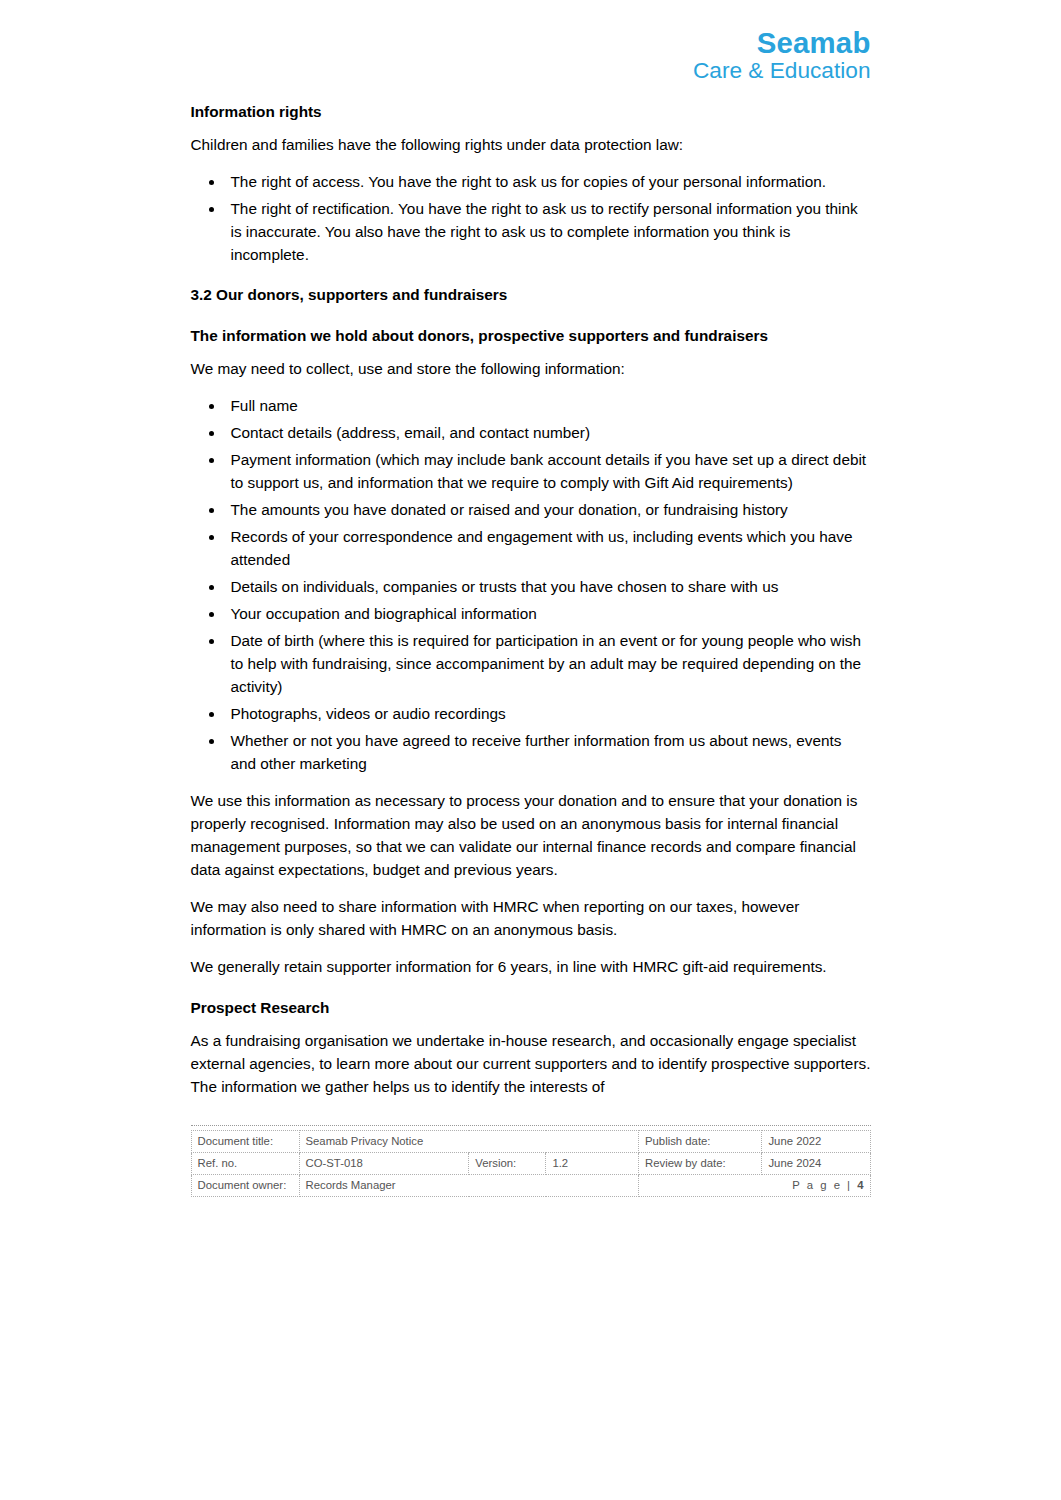Seamab
Care & Education
Information rights
Children and families have the following rights under data protection law:
The right of access. You have the right to ask us for copies of your personal information.
The right of rectification. You have the right to ask us to rectify personal information you think is inaccurate. You also have the right to ask us to complete information you think is incomplete.
3.2 Our donors, supporters and fundraisers
The information we hold about donors, prospective supporters and fundraisers
We may need to collect, use and store the following information:
Full name
Contact details (address, email, and contact number)
Payment information (which may include bank account details if you have set up a direct debit to support us, and information that we require to comply with Gift Aid requirements)
The amounts you have donated or raised and your donation, or fundraising history
Records of your correspondence and engagement with us, including events which you have attended
Details on individuals, companies or trusts that you have chosen to share with us
Your occupation and biographical information
Date of birth (where this is required for participation in an event or for young people who wish to help with fundraising, since accompaniment by an adult may be required depending on the activity)
Photographs, videos or audio recordings
Whether or not you have agreed to receive further information from us about news, events and other marketing
We use this information as necessary to process your donation and to ensure that your donation is properly recognised. Information may also be used on an anonymous basis for internal financial management purposes, so that we can validate our internal finance records and compare financial data against expectations, budget and previous years.
We may also need to share information with HMRC when reporting on our taxes, however information is only shared with HMRC on an anonymous basis.
We generally retain supporter information for 6 years, in line with HMRC gift-aid requirements.
Prospect Research
As a fundraising organisation we undertake in-house research, and occasionally engage specialist external agencies, to learn more about our current supporters and to identify prospective supporters. The information we gather helps us to identify the interests of
| Document title: | Seamab Privacy Notice | Publish date: | June 2022 |
| Ref. no. | CO-ST-018 | Version: | 1.2 | Review by date: | June 2024 |
| Document owner: | Records Manager | P a g e / 4 |